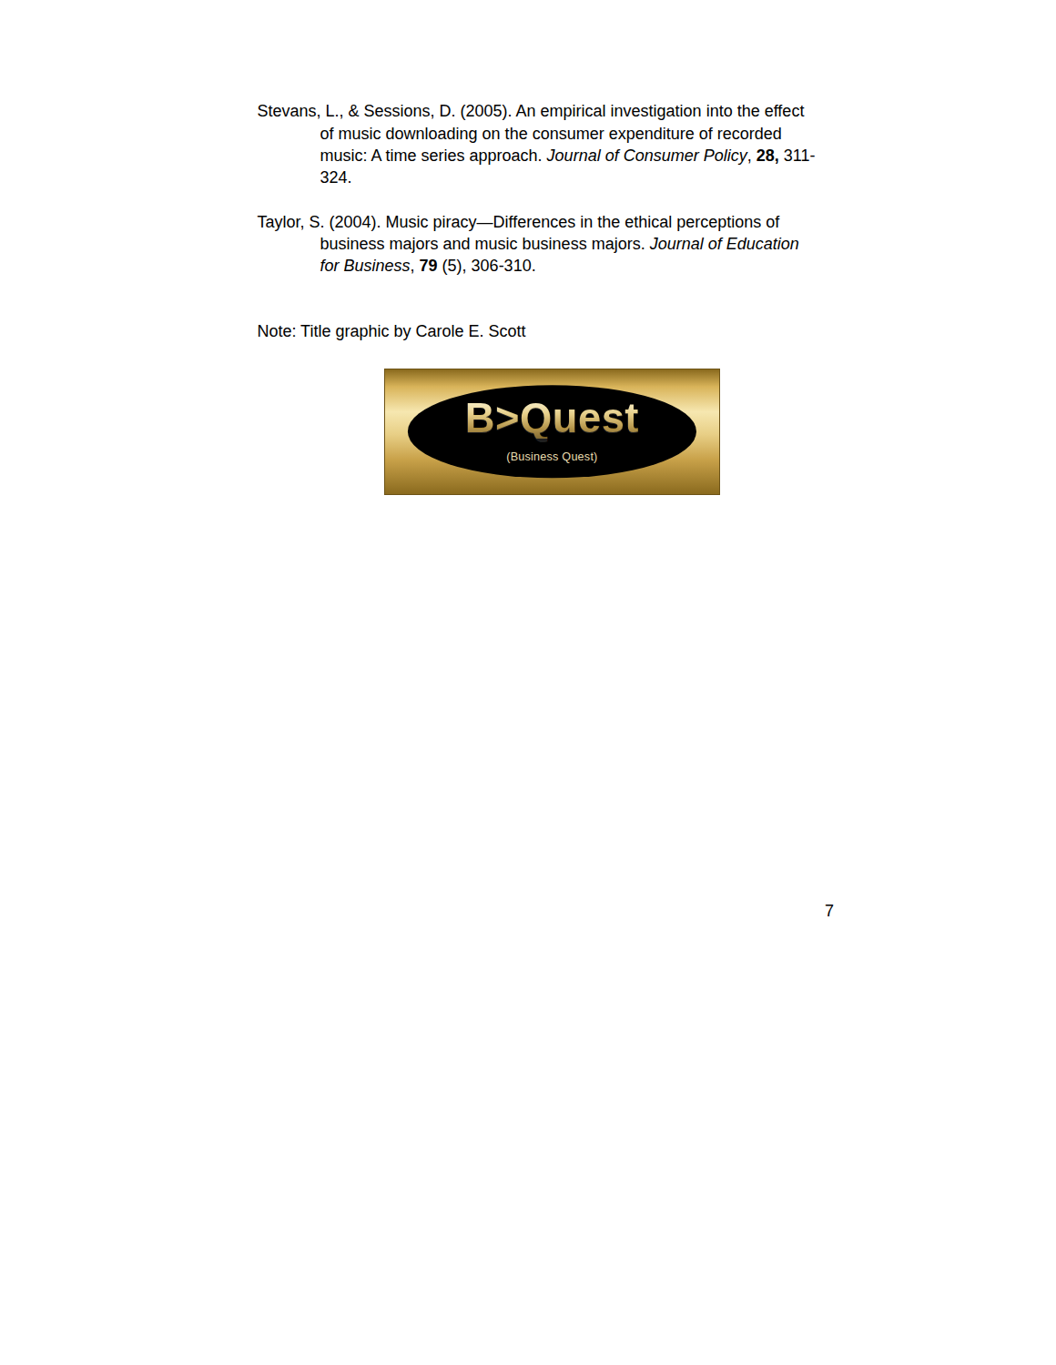Stevans, L., & Sessions, D. (2005). An empirical investigation into the effect of music downloading on the consumer expenditure of recorded music: A time series approach. Journal of Consumer Policy, 28, 311-324.
Taylor, S. (2004). Music piracy—Differences in the ethical perceptions of business majors and music business majors. Journal of Education for Business, 79 (5), 306-310.
Note: Title graphic by Carole E. Scott
B>Quest
(Business Quest)
7